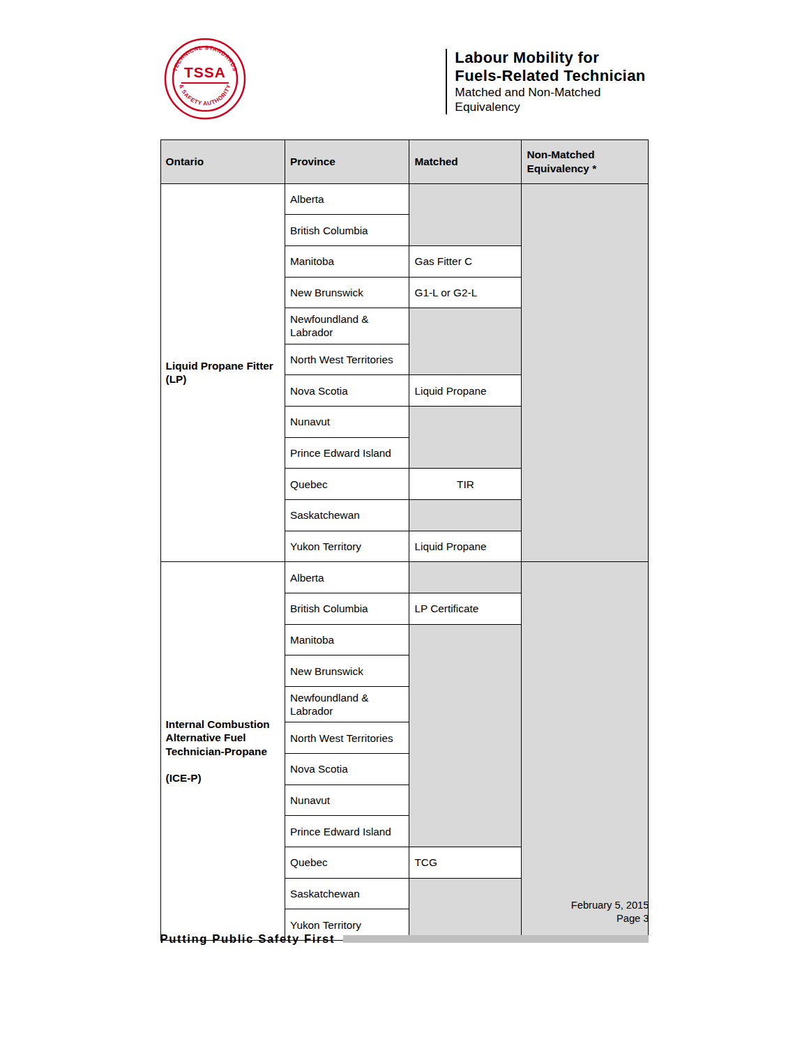TECHNICAL STANDARDS & SAFETY AUTHORITY TSSA
Labour Mobility for
Fuels-Related Technician
Matched and Non-Matched
Equivalency
| Ontario | Province | Matched | Non-Matched Equivalency * |
| --- | --- | --- | --- |
| Liquid Propane Fitter (LP) | Alberta | | |
| British Columbia |
| Manitoba | Gas Fitter C |
| New Brunswick | G1-L or G2-L |
| Newfoundland & Labrador | |
| North West Territories |
| Nova Scotia | Liquid Propane |
| Nunavut | |
| Prince Edward Island |
| Quebec | TIR |
| Saskatchewan | |
| Yukon Territory | Liquid Propane |
| Internal Combustion Alternative Fuel Technician-Propane (ICE-P) | Alberta | | |
| British Columbia | LP Certificate |
| Manitoba | |
| New Brunswick |
| Newfoundland & Labrador |
| North West Territories |
| Nova Scotia |
| Nunavut |
| Prince Edward Island |
| Quebec | TCG |
| Saskatchewan | |
| Yukon Territory |
February 5, 2015
Page 3
Putting Public Safety First